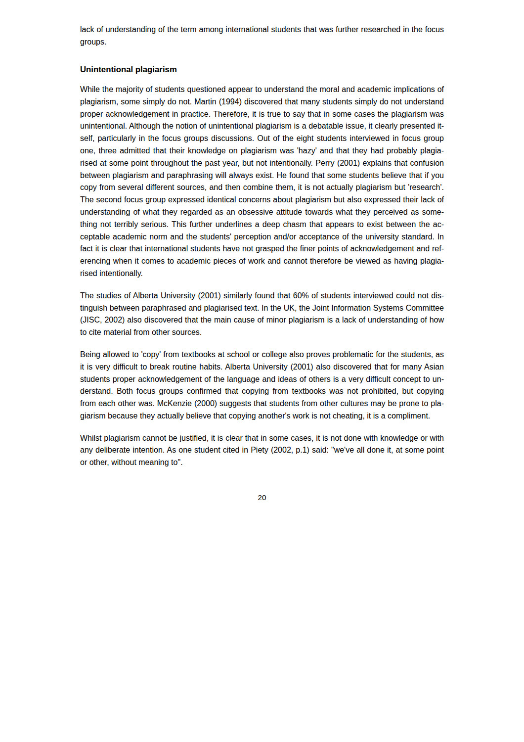lack of understanding of the term among international students that was further researched in the focus groups.
Unintentional plagiarism
While the majority of students questioned appear to understand the moral and academic implications of plagiarism, some simply do not. Martin (1994) discovered that many students simply do not understand proper acknowledgement in practice. Therefore, it is true to say that in some cases the plagiarism was unintentional. Although the notion of unintentional plagiarism is a debatable issue, it clearly presented itself, particularly in the focus groups discussions. Out of the eight students interviewed in focus group one, three admitted that their knowledge on plagiarism was 'hazy' and that they had probably plagiarised at some point throughout the past year, but not intentionally. Perry (2001) explains that confusion between plagiarism and paraphrasing will always exist. He found that some students believe that if you copy from several different sources, and then combine them, it is not actually plagiarism but 'research'. The second focus group expressed identical concerns about plagiarism but also expressed their lack of understanding of what they regarded as an obsessive attitude towards what they perceived as something not terribly serious. This further underlines a deep chasm that appears to exist between the acceptable academic norm and the students' perception and/or acceptance of the university standard. In fact it is clear that international students have not grasped the finer points of acknowledgement and referencing when it comes to academic pieces of work and cannot therefore be viewed as having plagiarised intentionally.
The studies of Alberta University (2001) similarly found that 60% of students interviewed could not distinguish between paraphrased and plagiarised text. In the UK, the Joint Information Systems Committee (JISC, 2002) also discovered that the main cause of minor plagiarism is a lack of understanding of how to cite material from other sources.
Being allowed to 'copy' from textbooks at school or college also proves problematic for the students, as it is very difficult to break routine habits. Alberta University (2001) also discovered that for many Asian students proper acknowledgement of the language and ideas of others is a very difficult concept to understand. Both focus groups confirmed that copying from textbooks was not prohibited, but copying from each other was. McKenzie (2000) suggests that students from other cultures may be prone to plagiarism because they actually believe that copying another's work is not cheating, it is a compliment.
Whilst plagiarism cannot be justified, it is clear that in some cases, it is not done with knowledge or with any deliberate intention. As one student cited in Piety (2002, p.1) said: "we've all done it, at some point or other, without meaning to".
20